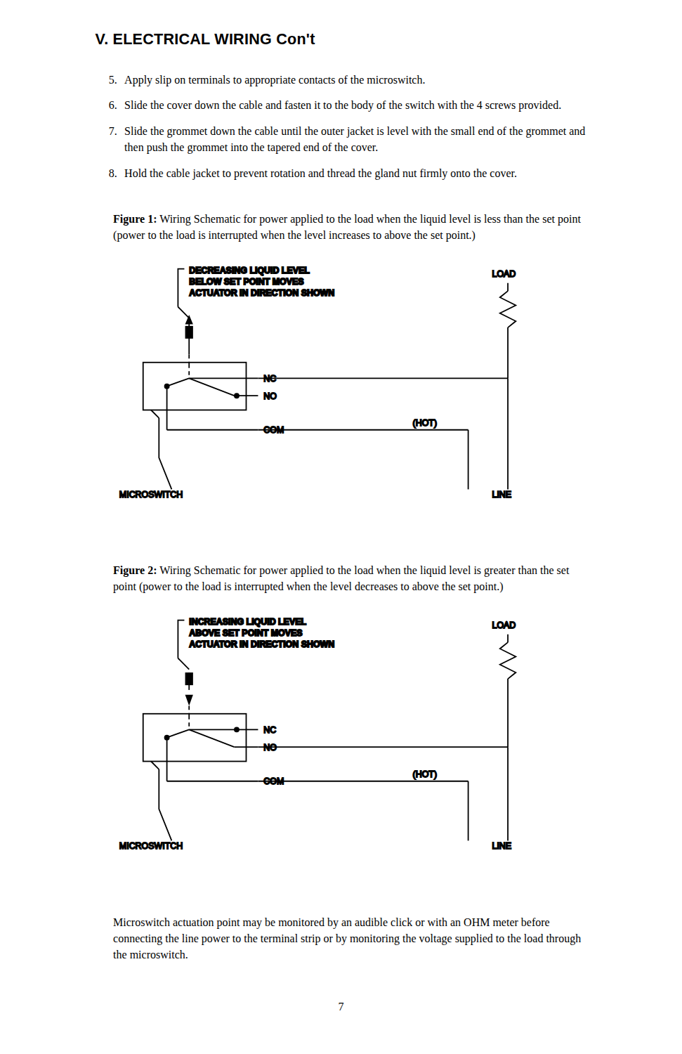V. ELECTRICAL WIRING Con't
Apply slip on terminals to appropriate contacts of the microswitch.
Slide the cover down the cable and fasten it to the body of the switch with the 4 screws provided.
Slide the grommet down the cable until the outer jacket is level with the small end of the grommet and then push the grommet into the tapered end of the cover.
Hold the cable jacket to prevent rotation and thread the gland nut firmly onto the cover.
Figure 1: Wiring Schematic for power applied to the load when the liquid level is less than the set point (power to the load is interrupted when the level increases to above the set point.)
DECREASING LIQUID LEVEL BELOW SET POINT MOVES ACTUATOR IN DIRECTION SHOWN NC NO COM MICROSWITCH LOAD (HOT) LINE
Figure 2: Wiring Schematic for power applied to the load when the liquid level is greater than the set point (power to the load is interrupted when the level decreases to above the set point.)
INCREASING LIQUID LEVEL ABOVE SET POINT MOVES ACTUATOR IN DIRECTION SHOWN NC NO COM MICROSWITCH LOAD (HOT) LINE
Microswitch actuation point may be monitored by an audible click or with an OHM meter before connecting the line power to the terminal strip or by monitoring the voltage supplied to the load through the microswitch.
7